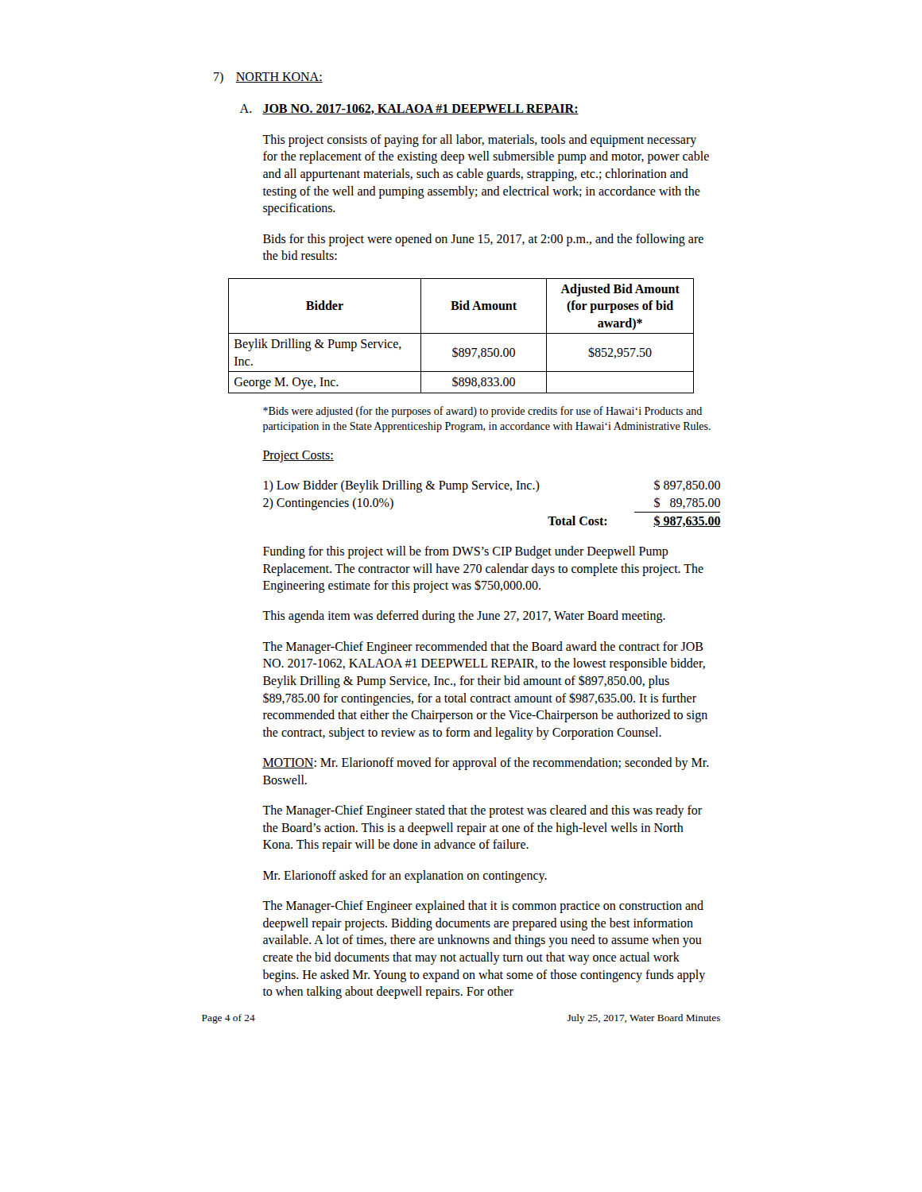7)
NORTH KONA:
A.
JOB NO. 2017-1062, KALAOA #1 DEEPWELL REPAIR:
This project consists of paying for all labor, materials, tools and equipment necessary for the replacement of the existing deep well submersible pump and motor, power cable and all appurtenant materials, such as cable guards, strapping, etc.; chlorination and testing of the well and pumping assembly; and electrical work; in accordance with the specifications.
Bids for this project were opened on June 15, 2017, at 2:00 p.m., and the following are the bid results:
| Bidder | Bid Amount | Adjusted Bid Amount (for purposes of bid award)* |
| --- | --- | --- |
| Beylik Drilling & Pump Service, Inc. | $897,850.00 | $852,957.50 |
| George M. Oye, Inc. | $898,833.00 | |
*Bids were adjusted (for the purposes of award) to provide credits for use of Hawaiʻi Products and participation in the State Apprenticeship Program, in accordance with Hawaiʻi Administrative Rules.
Project Costs:
| 1) Low Bidder (Beylik Drilling & Pump Service, Inc.) | | $ 897,850.00 |
| 2) Contingencies (10.0%) | | $ 89,785.00 |
| | Total Cost: | $ 987,635.00 |
Funding for this project will be from DWS’s CIP Budget under Deepwell Pump Replacement. The contractor will have 270 calendar days to complete this project. The Engineering estimate for this project was $750,000.00.
This agenda item was deferred during the June 27, 2017, Water Board meeting.
The Manager-Chief Engineer recommended that the Board award the contract for JOB NO. 2017-1062, KALAOA #1 DEEPWELL REPAIR, to the lowest responsible bidder, Beylik Drilling & Pump Service, Inc., for their bid amount of $897,850.00, plus $89,785.00 for contingencies, for a total contract amount of $987,635.00. It is further recommended that either the Chairperson or the Vice-Chairperson be authorized to sign the contract, subject to review as to form and legality by Corporation Counsel.
MOTION: Mr. Elarionoff moved for approval of the recommendation; seconded by Mr. Boswell.
The Manager-Chief Engineer stated that the protest was cleared and this was ready for the Board’s action. This is a deepwell repair at one of the high-level wells in North Kona. This repair will be done in advance of failure.
Mr. Elarionoff asked for an explanation on contingency.
The Manager-Chief Engineer explained that it is common practice on construction and deepwell repair projects. Bidding documents are prepared using the best information available. A lot of times, there are unknowns and things you need to assume when you create the bid documents that may not actually turn out that way once actual work begins. He asked Mr. Young to expand on what some of those contingency funds apply to when talking about deepwell repairs. For other
Page 4 of 24
July 25, 2017, Water Board Minutes